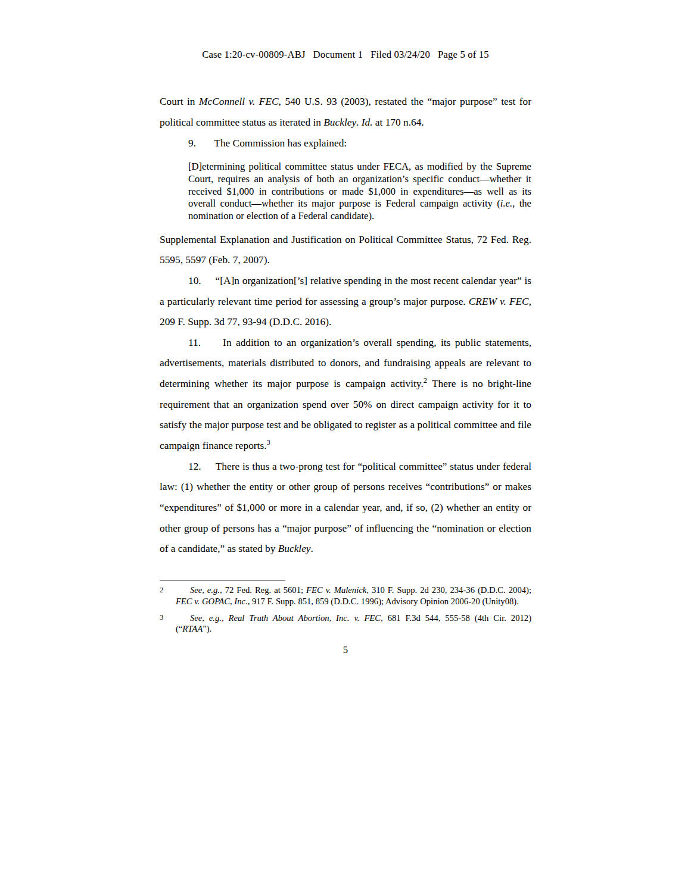Case 1:20-cv-00809-ABJ Document 1 Filed 03/24/20 Page 5 of 15
Court in McConnell v. FEC, 540 U.S. 93 (2003), restated the “major purpose” test for political committee status as iterated in Buckley. Id. at 170 n.64.
9. The Commission has explained:
[D]etermining political committee status under FECA, as modified by the Supreme Court, requires an analysis of both an organization’s specific conduct—whether it received $1,000 in contributions or made $1,000 in expenditures—as well as its overall conduct—whether its major purpose is Federal campaign activity (i.e., the nomination or election of a Federal candidate).
Supplemental Explanation and Justification on Political Committee Status, 72 Fed. Reg. 5595, 5597 (Feb. 7, 2007).
10. “[A]n organization[’s] relative spending in the most recent calendar year” is a particularly relevant time period for assessing a group’s major purpose. CREW v. FEC, 209 F. Supp. 3d 77, 93-94 (D.D.C. 2016).
11. In addition to an organization’s overall spending, its public statements, advertisements, materials distributed to donors, and fundraising appeals are relevant to determining whether its major purpose is campaign activity.2 There is no bright-line requirement that an organization spend over 50% on direct campaign activity for it to satisfy the major purpose test and be obligated to register as a political committee and file campaign finance reports.3
12. There is thus a two-prong test for “political committee” status under federal law: (1) whether the entity or other group of persons receives “contributions” or makes “expenditures” of $1,000 or more in a calendar year, and, if so, (2) whether an entity or other group of persons has a “major purpose” of influencing the “nomination or election of a candidate,” as stated by Buckley.
2
See, e.g., 72 Fed. Reg. at 5601; FEC v. Malenick, 310 F. Supp. 2d 230, 234-36 (D.D.C. 2004); FEC v. GOPAC, Inc., 917 F. Supp. 851, 859 (D.D.C. 1996); Advisory Opinion 2006-20 (Unity08).
3
See, e.g., Real Truth About Abortion, Inc. v. FEC, 681 F.3d 544, 555-58 (4th Cir. 2012) (“RTAA”).
5